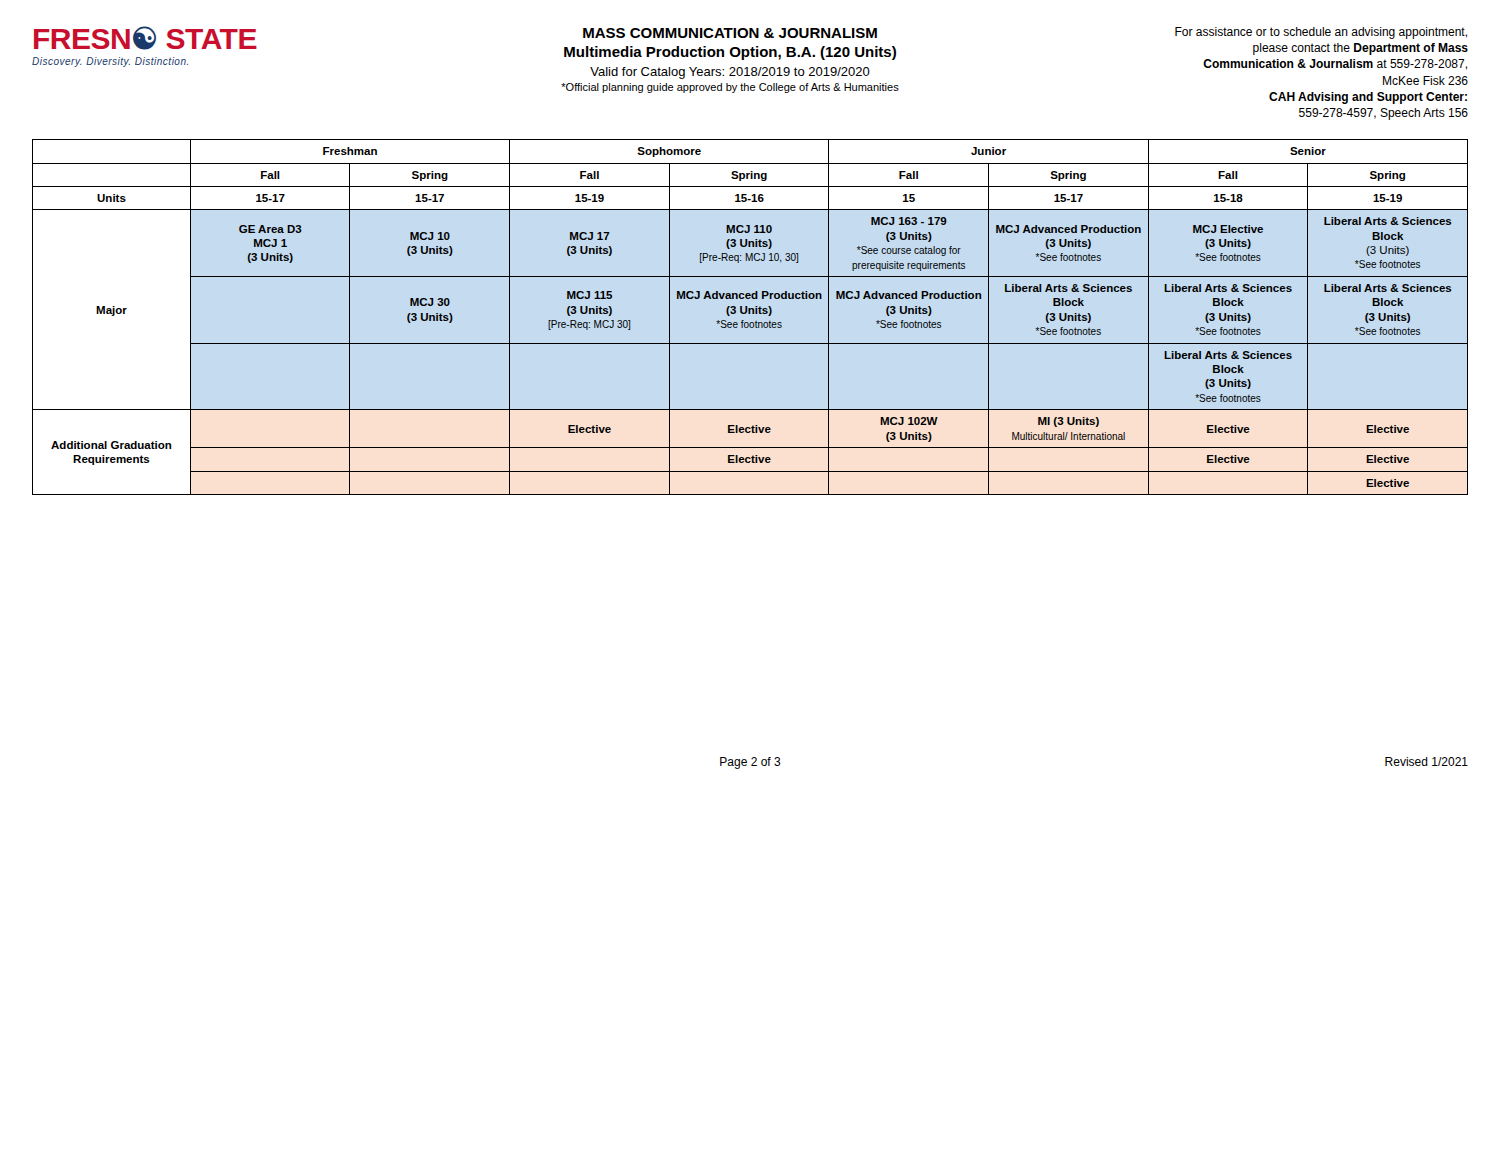FRESN☯ STATE
Discovery. Diversity. Distinction.
MASS COMMUNICATION & JOURNALISM
Multimedia Production Option, B.A. (120 Units)
Valid for Catalog Years: 2018/2019 to 2019/2020
*Official planning guide approved by the College of Arts & Humanities
For assistance or to schedule an advising appointment, please contact the Department of Mass Communication & Journalism at 559-278-2087, McKee Fisk 236
CAH Advising and Support Center:
559-278-4597, Speech Arts 156
| | Freshman | Sophomore | Junior | Senior |
| --- | --- | --- | --- | --- |
| | Fall | Spring | Fall | Spring | Fall | Spring | Fall | Spring |
| Units | 15-17 | 15-17 | 15-19 | 15-16 | 15 | 15-17 | 15-18 | 15-19 |
| Major | GE Area D3 MCJ 1 (3 Units) | MCJ 10 (3 Units) | MCJ 17 (3 Units) | MCJ 110 (3 Units) [Pre-Req: MCJ 10, 30] | MCJ 163 - 179 (3 Units) *See course catalog for prerequisite requirements | MCJ Advanced Production (3 Units) *See footnotes | MCJ Elective (3 Units) *See footnotes | Liberal Arts & Sciences Block (3 Units) *See footnotes |
| | MCJ 30 (3 Units) | MCJ 115 (3 Units) [Pre-Req: MCJ 30] | MCJ Advanced Production (3 Units) *See footnotes | MCJ Advanced Production (3 Units) *See footnotes | Liberal Arts & Sciences Block (3 Units) *See footnotes | Liberal Arts & Sciences Block (3 Units) *See footnotes | Liberal Arts & Sciences Block (3 Units) *See footnotes |
| | | | | | | Liberal Arts & Sciences Block (3 Units) *See footnotes | |
| Additional Graduation Requirements | | | Elective | Elective | MCJ 102W (3 Units) | MI (3 Units) Multicultural/ International | Elective | Elective |
| | | | Elective | | | Elective | Elective |
| | | | | | | | Elective |
Revised 1/2021
Page 2 of 3
Revised 1/2021